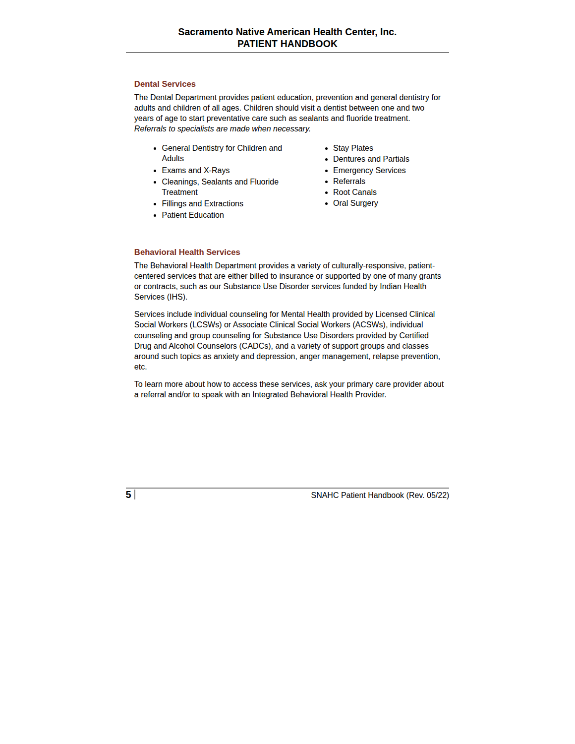Sacramento Native American Health Center, Inc.
PATIENT HANDBOOK
Dental Services
The Dental Department provides patient education, prevention and general dentistry for adults and children of all ages. Children should visit a dentist between one and two years of age to start preventative care such as sealants and fluoride treatment. Referrals to specialists are made when necessary.
General Dentistry for Children and Adults
Exams and X-Rays
Cleanings, Sealants and Fluoride Treatment
Fillings and Extractions
Patient Education
Stay Plates
Dentures and Partials
Emergency Services
Referrals
Root Canals
Oral Surgery
Behavioral Health Services
The Behavioral Health Department provides a variety of culturally-responsive, patient-centered services that are either billed to insurance or supported by one of many grants or contracts, such as our Substance Use Disorder services funded by Indian Health Services (IHS).
Services include individual counseling for Mental Health provided by Licensed Clinical Social Workers (LCSWs) or Associate Clinical Social Workers (ACSWs), individual counseling and group counseling for Substance Use Disorders provided by Certified Drug and Alcohol Counselors (CADCs), and a variety of support groups and classes around such topics as anxiety and depression, anger management, relapse prevention, etc.
To learn more about how to access these services, ask your primary care provider about a referral and/or to speak with an Integrated Behavioral Health Provider.
5 SNAHC Patient Handbook (Rev. 05/22)